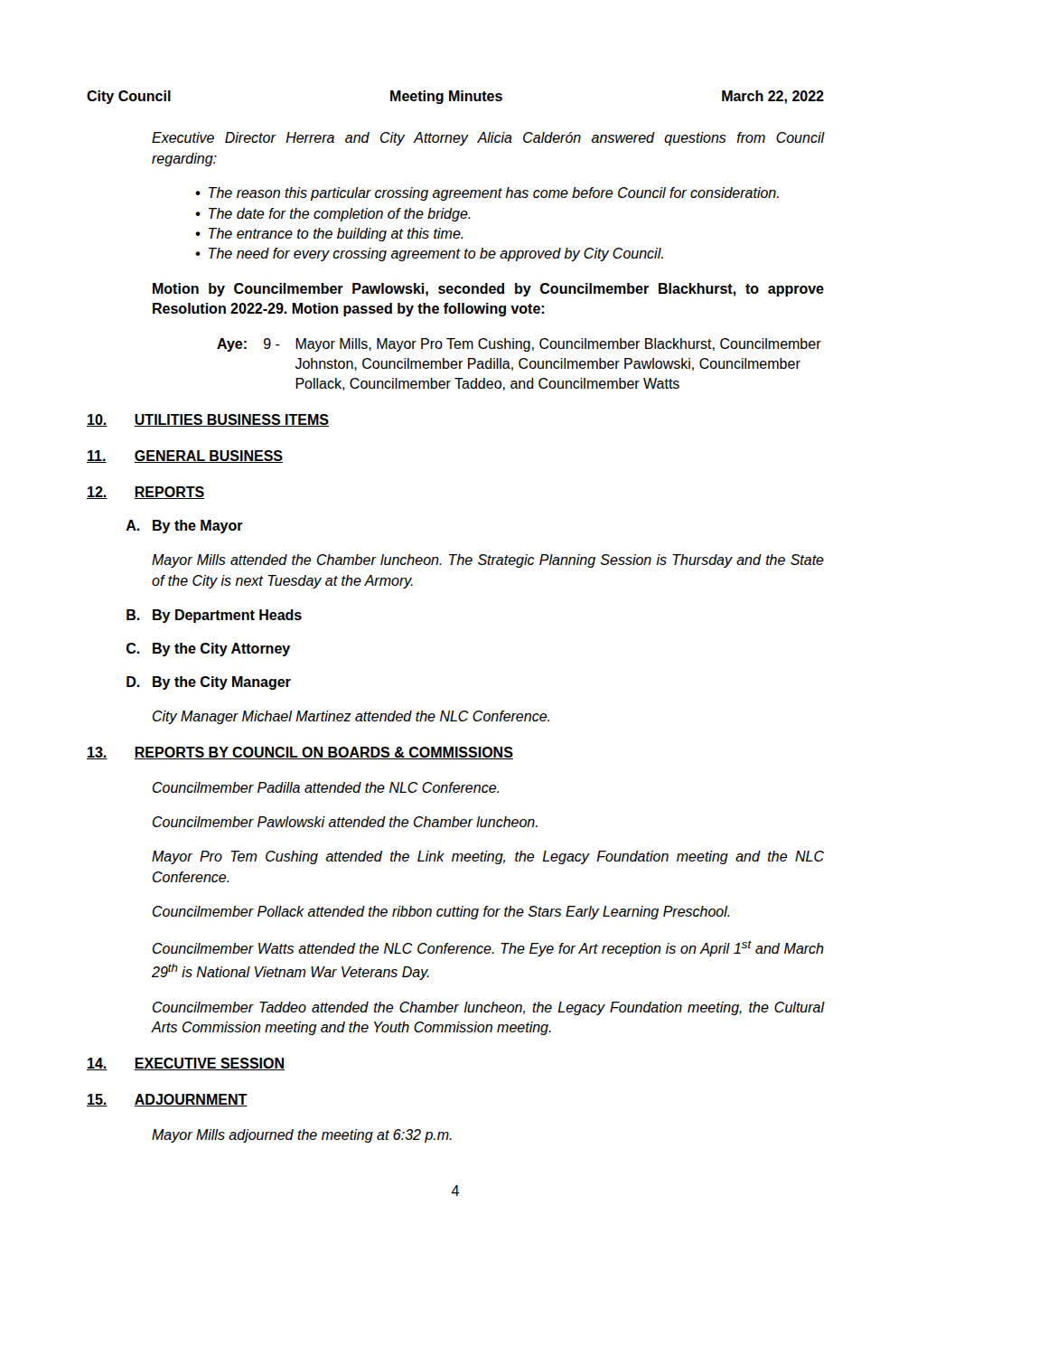City Council
Meeting Minutes
March 22, 2022
Executive Director Herrera and City Attorney Alicia Calderón answered questions from Council regarding:
The reason this particular crossing agreement has come before Council for consideration.
The date for the completion of the bridge.
The entrance to the building at this time.
The need for every crossing agreement to be approved by City Council.
Motion by Councilmember Pawlowski, seconded by Councilmember Blackhurst, to approve Resolution 2022-29. Motion passed by the following vote:
Aye:
9 -
Mayor Mills, Mayor Pro Tem Cushing, Councilmember Blackhurst, Councilmember Johnston, Councilmember Padilla, Councilmember Pawlowski, Councilmember Pollack, Councilmember Taddeo, and Councilmember Watts
10. UTILITIES BUSINESS ITEMS
11. GENERAL BUSINESS
12. REPORTS
A. By the Mayor
Mayor Mills attended the Chamber luncheon. The Strategic Planning Session is Thursday and the State of the City is next Tuesday at the Armory.
B. By Department Heads
C. By the City Attorney
D. By the City Manager
City Manager Michael Martinez attended the NLC Conference.
13. REPORTS BY COUNCIL ON BOARDS & COMMISSIONS
Councilmember Padilla attended the NLC Conference.
Councilmember Pawlowski attended the Chamber luncheon.
Mayor Pro Tem Cushing attended the Link meeting, the Legacy Foundation meeting and the NLC Conference.
Councilmember Pollack attended the ribbon cutting for the Stars Early Learning Preschool.
Councilmember Watts attended the NLC Conference. The Eye for Art reception is on April 1st and March 29th is National Vietnam War Veterans Day.
Councilmember Taddeo attended the Chamber luncheon, the Legacy Foundation meeting, the Cultural Arts Commission meeting and the Youth Commission meeting.
14. EXECUTIVE SESSION
15. ADJOURNMENT
Mayor Mills adjourned the meeting at 6:32 p.m.
4